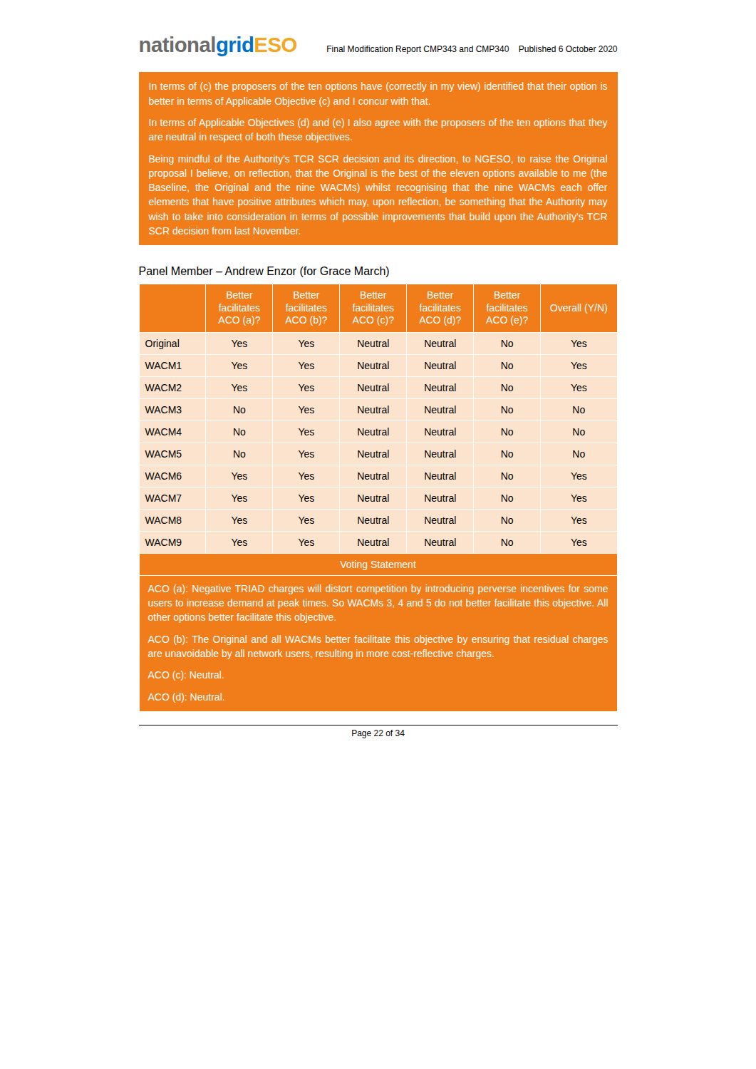national grid ESO
Final Modification Report CMP343 and CMP340 Published 6 October 2020
In terms of (c) the proposers of the ten options have (correctly in my view) identified that their option is better in terms of Applicable Objective (c) and I concur with that.
In terms of Applicable Objectives (d) and (e) I also agree with the proposers of the ten options that they are neutral in respect of both these objectives.
Being mindful of the Authority's TCR SCR decision and its direction, to NGESO, to raise the Original proposal I believe, on reflection, that the Original is the best of the eleven options available to me (the Baseline, the Original and the nine WACMs) whilst recognising that the nine WACMs each offer elements that have positive attributes which may, upon reflection, be something that the Authority may wish to take into consideration in terms of possible improvements that build upon the Authority's TCR SCR decision from last November.
Panel Member – Andrew Enzor (for Grace March)
| | Better facilitates ACO (a)? | Better facilitates ACO (b)? | Better facilitates ACO (c)? | Better facilitates ACO (d)? | Better facilitates ACO (e)? | Overall (Y/N) |
| --- | --- | --- | --- | --- | --- | --- |
| Original | Yes | Yes | Neutral | Neutral | No | Yes |
| WACM1 | Yes | Yes | Neutral | Neutral | No | Yes |
| WACM2 | Yes | Yes | Neutral | Neutral | No | Yes |
| WACM3 | No | Yes | Neutral | Neutral | No | No |
| WACM4 | No | Yes | Neutral | Neutral | No | No |
| WACM5 | No | Yes | Neutral | Neutral | No | No |
| WACM6 | Yes | Yes | Neutral | Neutral | No | Yes |
| WACM7 | Yes | Yes | Neutral | Neutral | No | Yes |
| WACM8 | Yes | Yes | Neutral | Neutral | No | Yes |
| WACM9 | Yes | Yes | Neutral | Neutral | No | Yes |
| Voting Statement |
| ACO (a): Negative TRIAD charges will distort competition by introducing perverse incentives for some users to increase demand at peak times. So WACMs 3, 4 and 5 do not better facilitate this objective. All other options better facilitate this objective. ACO (b): The Original and all WACMs better facilitate this objective by ensuring that residual charges are unavoidable by all network users, resulting in more cost-reflective charges. ACO (c): Neutral. ACO (d): Neutral. |
Page 22 of 34